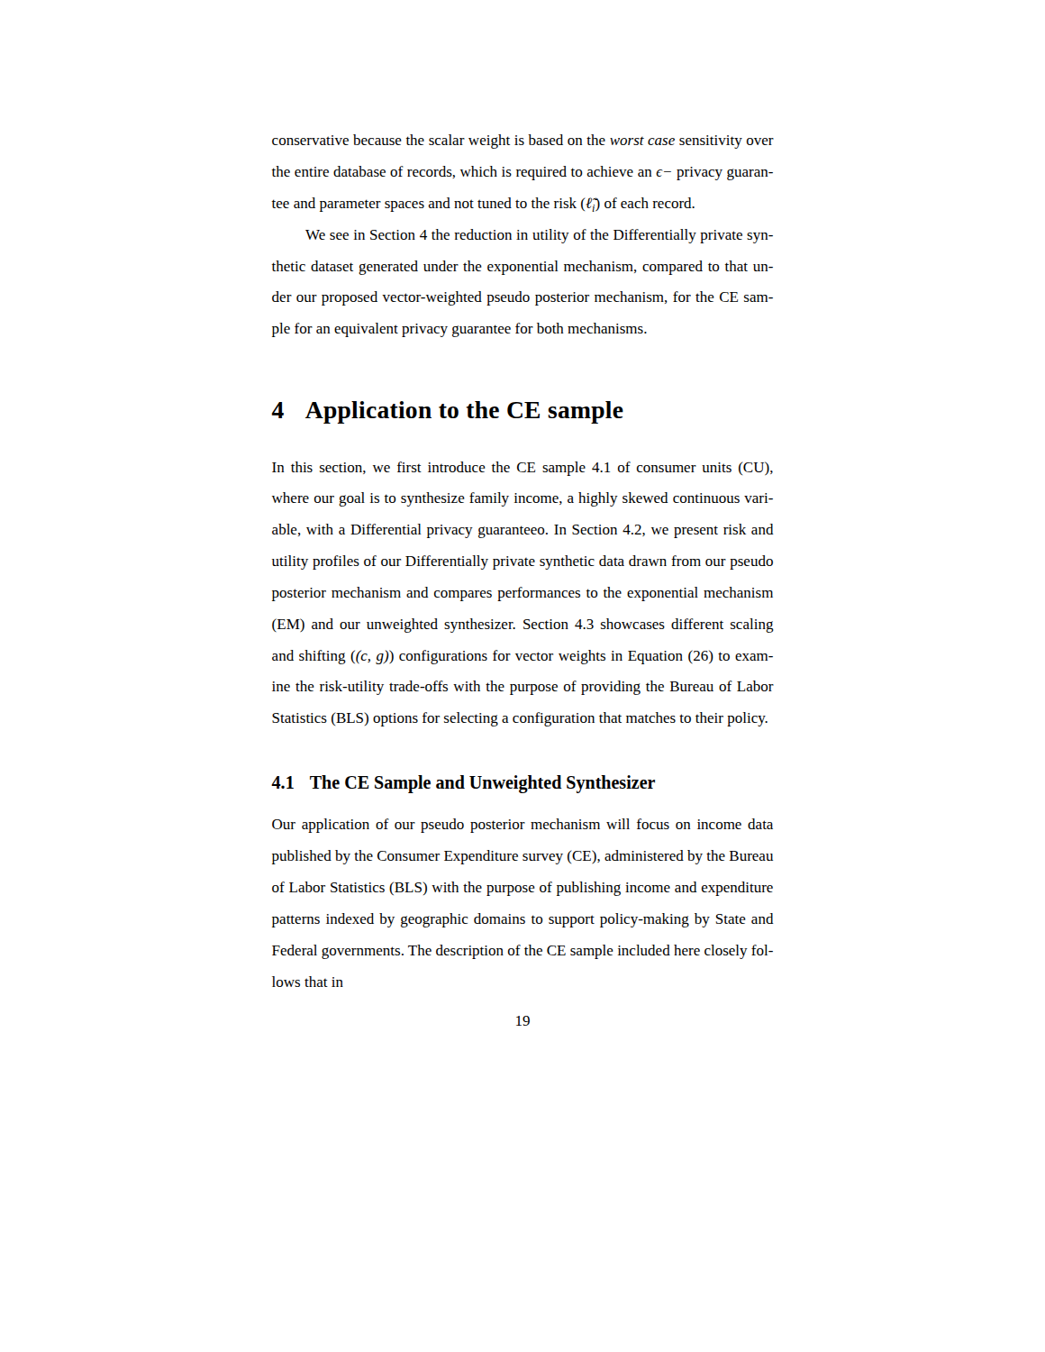conservative because the scalar weight is based on the worst case sensitivity over the entire database of records, which is required to achieve an ϵ− privacy guarantee and parameter spaces and not tuned to the risk (ℓ̃i) of each record.
We see in Section 4 the reduction in utility of the Differentially private synthetic dataset generated under the exponential mechanism, compared to that under our proposed vector-weighted pseudo posterior mechanism, for the CE sample for an equivalent privacy guarantee for both mechanisms.
4 Application to the CE sample
In this section, we first introduce the CE sample 4.1 of consumer units (CU), where our goal is to synthesize family income, a highly skewed continuous variable, with a Differential privacy guaranteeo. In Section 4.2, we present risk and utility profiles of our Differentially private synthetic data drawn from our pseudo posterior mechanism and compares performances to the exponential mechanism (EM) and our unweighted synthesizer. Section 4.3 showcases different scaling and shifting ((c, g)) configurations for vector weights in Equation (26) to examine the risk-utility trade-offs with the purpose of providing the Bureau of Labor Statistics (BLS) options for selecting a configuration that matches to their policy.
4.1 The CE Sample and Unweighted Synthesizer
Our application of our pseudo posterior mechanism will focus on income data published by the Consumer Expenditure survey (CE), administered by the Bureau of Labor Statistics (BLS) with the purpose of publishing income and expenditure patterns indexed by geographic domains to support policy-making by State and Federal governments. The description of the CE sample included here closely follows that in
19